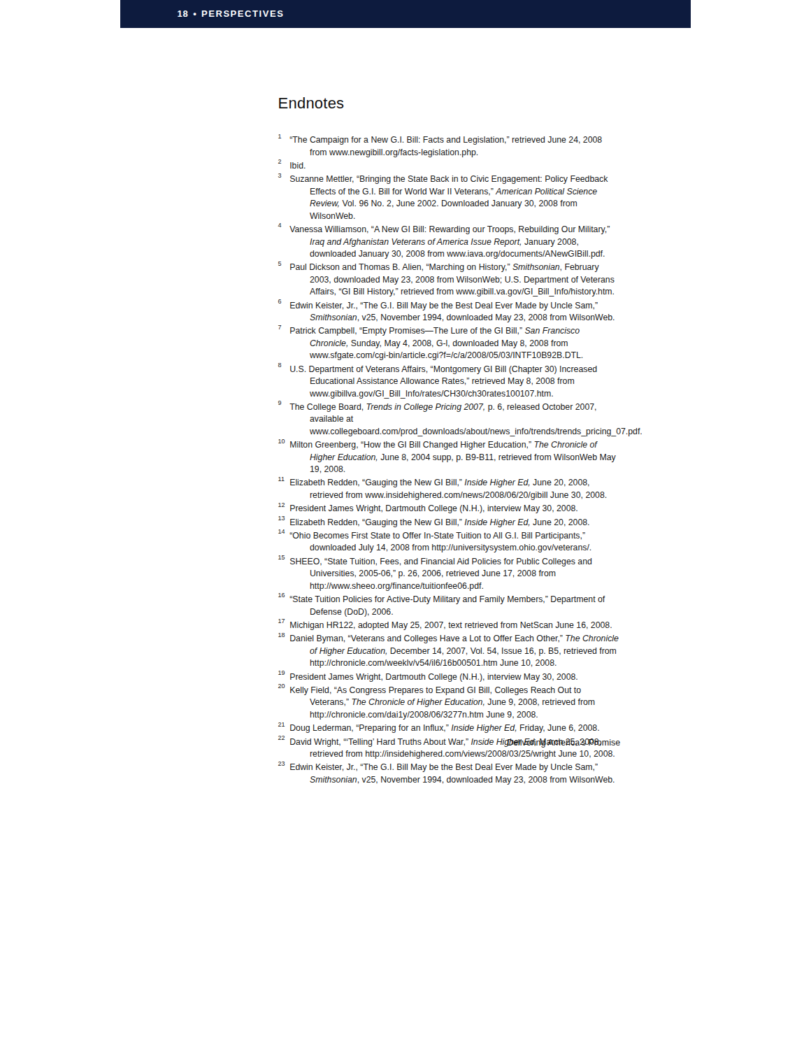18 • PERSPECTIVES
Endnotes
“The Campaign for a New G.I. Bill: Facts and Legislation,” retrieved June 24, 2008 from www.newgibill.org/facts-legislation.php.
Ibid.
Suzanne Mettler, “Bringing the State Back in to Civic Engagement: Policy Feedback Effects of the G.I. Bill for World War II Veterans,” American Political Science Review, Vol. 96 No. 2, June 2002. Downloaded January 30, 2008 from WilsonWeb.
Vanessa Williamson, “A New GI Bill: Rewarding our Troops, Rebuilding Our Military,” Iraq and Afghanistan Veterans of America Issue Report, January 2008, downloaded January 30, 2008 from www.iava.org/documents/ANewGIBill.pdf.
Paul Dickson and Thomas B. Alien, “Marching on History,” Smithsonian, February 2003, downloaded May 23, 2008 from WilsonWeb; U.S. Department of Veterans Affairs, “GI Bill History,” retrieved from www.gibill.va.gov/GI_Bill_Info/history.htm.
Edwin Keister, Jr., “The G.I. Bill May be the Best Deal Ever Made by Uncle Sam,” Smithsonian, v25, November 1994, downloaded May 23, 2008 from WilsonWeb.
Patrick Campbell, “Empty Promises—The Lure of the GI Bill,” San Francisco Chronicle, Sunday, May 4, 2008, G-l, downloaded May 8, 2008 from www.sfgate.com/cgi-bin/article.cgi?f=/c/a/2008/05/03/INTF10B92B.DTL.
U.S. Department of Veterans Affairs, “Montgomery GI Bill (Chapter 30) Increased Educational Assistance Allowance Rates,” retrieved May 8, 2008 from www.gibillva.gov/GI_Bill_Info/rates/CH30/ch30rates100107.htm.
The College Board, Trends in College Pricing 2007, p. 6, released October 2007, available at www.collegeboard.com/prod_downloads/about/news_info/trends/trends_pricing_07.pdf.
Milton Greenberg, “How the GI Bill Changed Higher Education,” The Chronicle of Higher Education, June 8, 2004 supp, p. B9-B11, retrieved from WilsonWeb May 19, 2008.
Elizabeth Redden, “Gauging the New GI Bill,” Inside Higher Ed, June 20, 2008, retrieved from www.insidehighered.com/news/2008/06/20/gibill June 30, 2008.
President James Wright, Dartmouth College (N.H.), interview May 30, 2008.
Elizabeth Redden, “Gauging the New GI Bill,” Inside Higher Ed, June 20, 2008.
“Ohio Becomes First State to Offer In-State Tuition to All G.I. Bill Participants,” downloaded July 14, 2008 from http://universitysystem.ohio.gov/veterans/.
SHEEO, “State Tuition, Fees, and Financial Aid Policies for Public Colleges and Universities, 2005-06,” p. 26, 2006, retrieved June 17, 2008 from http://www.sheeo.org/finance/tuitionfee06.pdf.
“State Tuition Policies for Active-Duty Military and Family Members,” Department of Defense (DoD), 2006.
Michigan HR122, adopted May 25, 2007, text retrieved from NetScan June 16, 2008.
Daniel Byman, “Veterans and Colleges Have a Lot to Offer Each Other,” The Chronicle of Higher Education, December 14, 2007, Vol. 54, Issue 16, p. B5, retrieved from http://chronicle.com/weeklv/v54/il6/16b00501.htm June 10, 2008.
President James Wright, Dartmouth College (N.H.), interview May 30, 2008.
Kelly Field, “As Congress Prepares to Expand GI Bill, Colleges Reach Out to Veterans,” The Chronicle of Higher Education, June 9, 2008, retrieved from http://chronicle.com/dai1y/2008/06/3277n.htm June 9, 2008.
Doug Lederman, “Preparing for an Influx,” Inside Higher Ed, Friday, June 6, 2008.
David Wright, “‘Telling’ Hard Truths About War,” Inside Higher Ed, March 25, 2008, retrieved from http://insidehighered.com/views/2008/03/25/wright June 10, 2008.
Edwin Keister, Jr., “The G.I. Bill May be the Best Deal Ever Made by Uncle Sam,” Smithsonian, v25, November 1994, downloaded May 23, 2008 from WilsonWeb.
Delivering America’s Promise